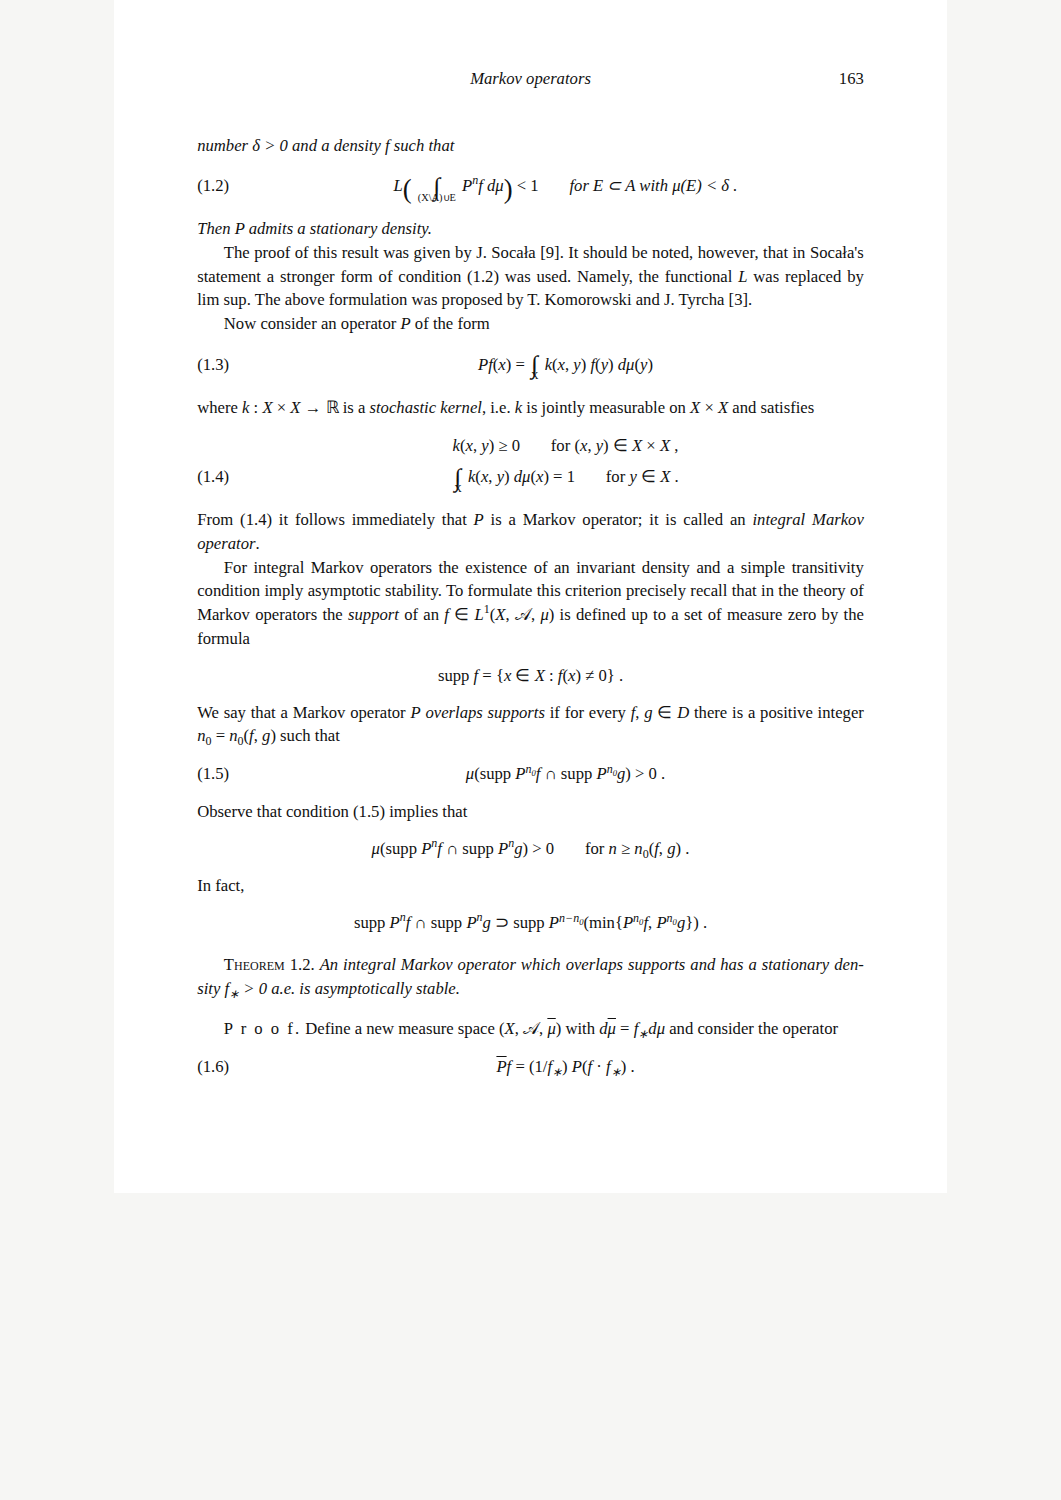Markov operators 163
number δ > 0 and a density f such that
(1.2) L( ∫(X\A)∪E Pnf dμ) < 1 for E ⊂ A with μ(E) < δ .
Then P admits a stationary density.
The proof of this result was given by J. Socała [9]. It should be noted, however, that in Socała's statement a stronger form of condition (1.2) was used. Namely, the functional L was replaced by lim sup. The above formulation was proposed by T. Komorowski and J. Tyrcha [3].
Now consider an operator P of the form
(1.3) Pf(x) = ∫X k(x, y) f(y) dμ(y)
where k : X × X → ℝ is a stochastic kernel, i.e. k is jointly measurable on X × X and satisfies
k(x, y) ≥ 0 for (x, y) ∈ X × X ,
(1.4) ∫X k(x, y) dμ(x) = 1 for y ∈ X .
From (1.4) it follows immediately that P is a Markov operator; it is called an integral Markov operator.
For integral Markov operators the existence of an invariant density and a simple transitivity condition imply asymptotic stability. To formulate this criterion precisely recall that in the theory of Markov operators the support of an f ∈ L1(X, 𝒜, μ) is defined up to a set of measure zero by the formula
supp f = {x ∈ X : f(x) ≠ 0} .
We say that a Markov operator P overlaps supports if for every f, g ∈ D there is a positive integer n0 = n0(f, g) such that
(1.5) μ(supp Pn0f ∩ supp Pn0g) > 0 .
Observe that condition (1.5) implies that
μ(supp Pnf ∩ supp Png) > 0 for n ≥ n0(f, g) .
In fact,
supp Pnf ∩ supp Png ⊃ supp Pn−n0(min{Pn0f, Pn0g}) .
Theorem 1.2. An integral Markov operator which overlaps supports and has a stationary density f∗ > 0 a.e. is asymptotically stable.
P r o o f. Define a new measure space (X, 𝒜, μ) with dμ = f∗dμ and consider the operator
(1.6) Pf = (1/f∗) P(f · f∗) .